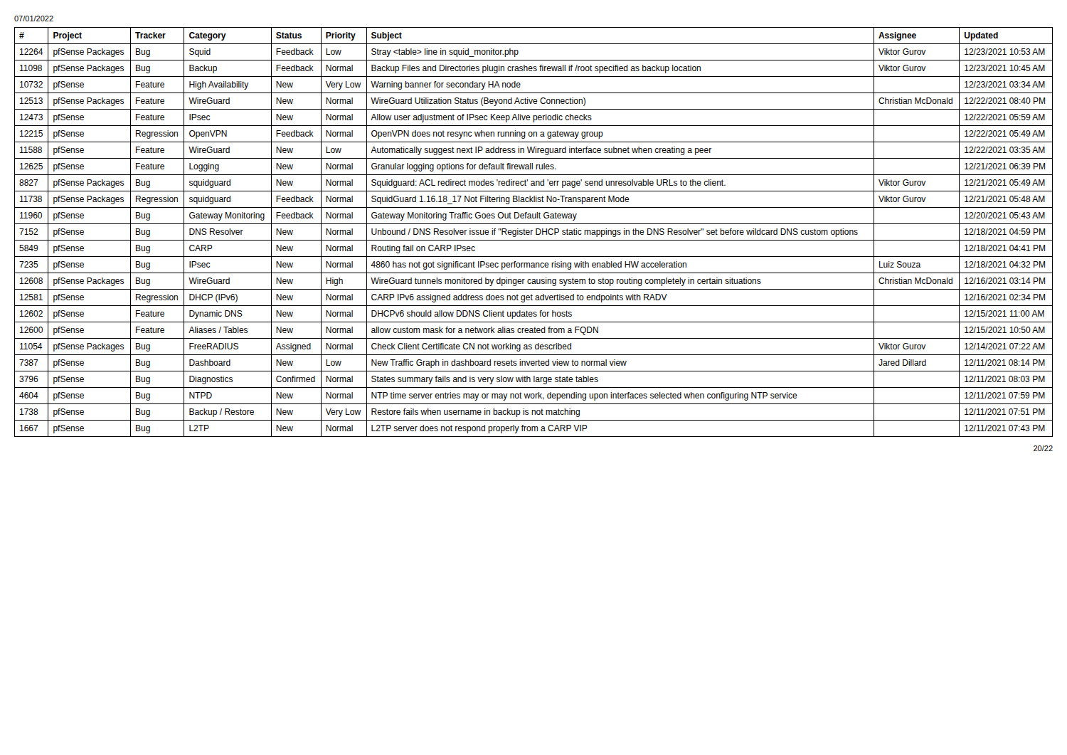07/01/2022
| # | Project | Tracker | Category | Status | Priority | Subject | Assignee | Updated |
| --- | --- | --- | --- | --- | --- | --- | --- | --- |
| 12264 | pfSense Packages | Bug | Squid | Feedback | Low | Stray <table> line in squid_monitor.php | Viktor Gurov | 12/23/2021 10:53 AM |
| 11098 | pfSense Packages | Bug | Backup | Feedback | Normal | Backup Files and Directories plugin crashes firewall if /root specified as backup location | Viktor Gurov | 12/23/2021 10:45 AM |
| 10732 | pfSense | Feature | High Availability | New | Very Low | Warning banner for secondary HA node | | 12/23/2021 03:34 AM |
| 12513 | pfSense Packages | Feature | WireGuard | New | Normal | WireGuard Utilization Status (Beyond Active Connection) | Christian McDonald | 12/22/2021 08:40 PM |
| 12473 | pfSense | Feature | IPsec | New | Normal | Allow user adjustment of IPsec Keep Alive periodic checks | | 12/22/2021 05:59 AM |
| 12215 | pfSense | Regression | OpenVPN | Feedback | Normal | OpenVPN does not resync when running on a gateway group | | 12/22/2021 05:49 AM |
| 11588 | pfSense | Feature | WireGuard | New | Low | Automatically suggest next IP address in Wireguard interface subnet when creating a peer | | 12/22/2021 03:35 AM |
| 12625 | pfSense | Feature | Logging | New | Normal | Granular logging options for default firewall rules. | | 12/21/2021 06:39 PM |
| 8827 | pfSense Packages | Bug | squidguard | New | Normal | Squidguard: ACL redirect modes 'redirect' and 'err page' send unresolvable URLs to the client. | Viktor Gurov | 12/21/2021 05:49 AM |
| 11738 | pfSense Packages | Regression | squidguard | Feedback | Normal | SquidGuard 1.16.18_17 Not Filtering Blacklist No-Transparent Mode | Viktor Gurov | 12/21/2021 05:48 AM |
| 11960 | pfSense | Bug | Gateway Monitoring | Feedback | Normal | Gateway Monitoring Traffic Goes Out Default Gateway | | 12/20/2021 05:43 AM |
| 7152 | pfSense | Bug | DNS Resolver | New | Normal | Unbound / DNS Resolver issue if "Register DHCP static mappings in the DNS Resolver" set before wildcard DNS custom options | | 12/18/2021 04:59 PM |
| 5849 | pfSense | Bug | CARP | New | Normal | Routing fail on CARP IPsec | | 12/18/2021 04:41 PM |
| 7235 | pfSense | Bug | IPsec | New | Normal | 4860 has not got significant IPsec performance rising with enabled HW acceleration | Luiz Souza | 12/18/2021 04:32 PM |
| 12608 | pfSense Packages | Bug | WireGuard | New | High | WireGuard tunnels monitored by dpinger causing system to stop routing completely in certain situations | Christian McDonald | 12/16/2021 03:14 PM |
| 12581 | pfSense | Regression | DHCP (IPv6) | New | Normal | CARP IPv6 assigned address does not get advertised to endpoints with RADV | | 12/16/2021 02:34 PM |
| 12602 | pfSense | Feature | Dynamic DNS | New | Normal | DHCPv6 should allow DDNS Client updates for hosts | | 12/15/2021 11:00 AM |
| 12600 | pfSense | Feature | Aliases / Tables | New | Normal | allow custom mask for a network alias created from a FQDN | | 12/15/2021 10:50 AM |
| 11054 | pfSense Packages | Bug | FreeRADIUS | Assigned | Normal | Check Client Certificate CN not working as described | Viktor Gurov | 12/14/2021 07:22 AM |
| 7387 | pfSense | Bug | Dashboard | New | Low | New Traffic Graph in dashboard resets inverted view to normal view | Jared Dillard | 12/11/2021 08:14 PM |
| 3796 | pfSense | Bug | Diagnostics | Confirmed | Normal | States summary fails and is very slow with large state tables | | 12/11/2021 08:03 PM |
| 4604 | pfSense | Bug | NTPD | New | Normal | NTP time server entries may or may not work, depending upon interfaces selected when configuring NTP service | | 12/11/2021 07:59 PM |
| 1738 | pfSense | Bug | Backup / Restore | New | Very Low | Restore fails when username in backup is not matching | | 12/11/2021 07:51 PM |
| 1667 | pfSense | Bug | L2TP | New | Normal | L2TP server does not respond properly from a CARP VIP | | 12/11/2021 07:43 PM |
20/22